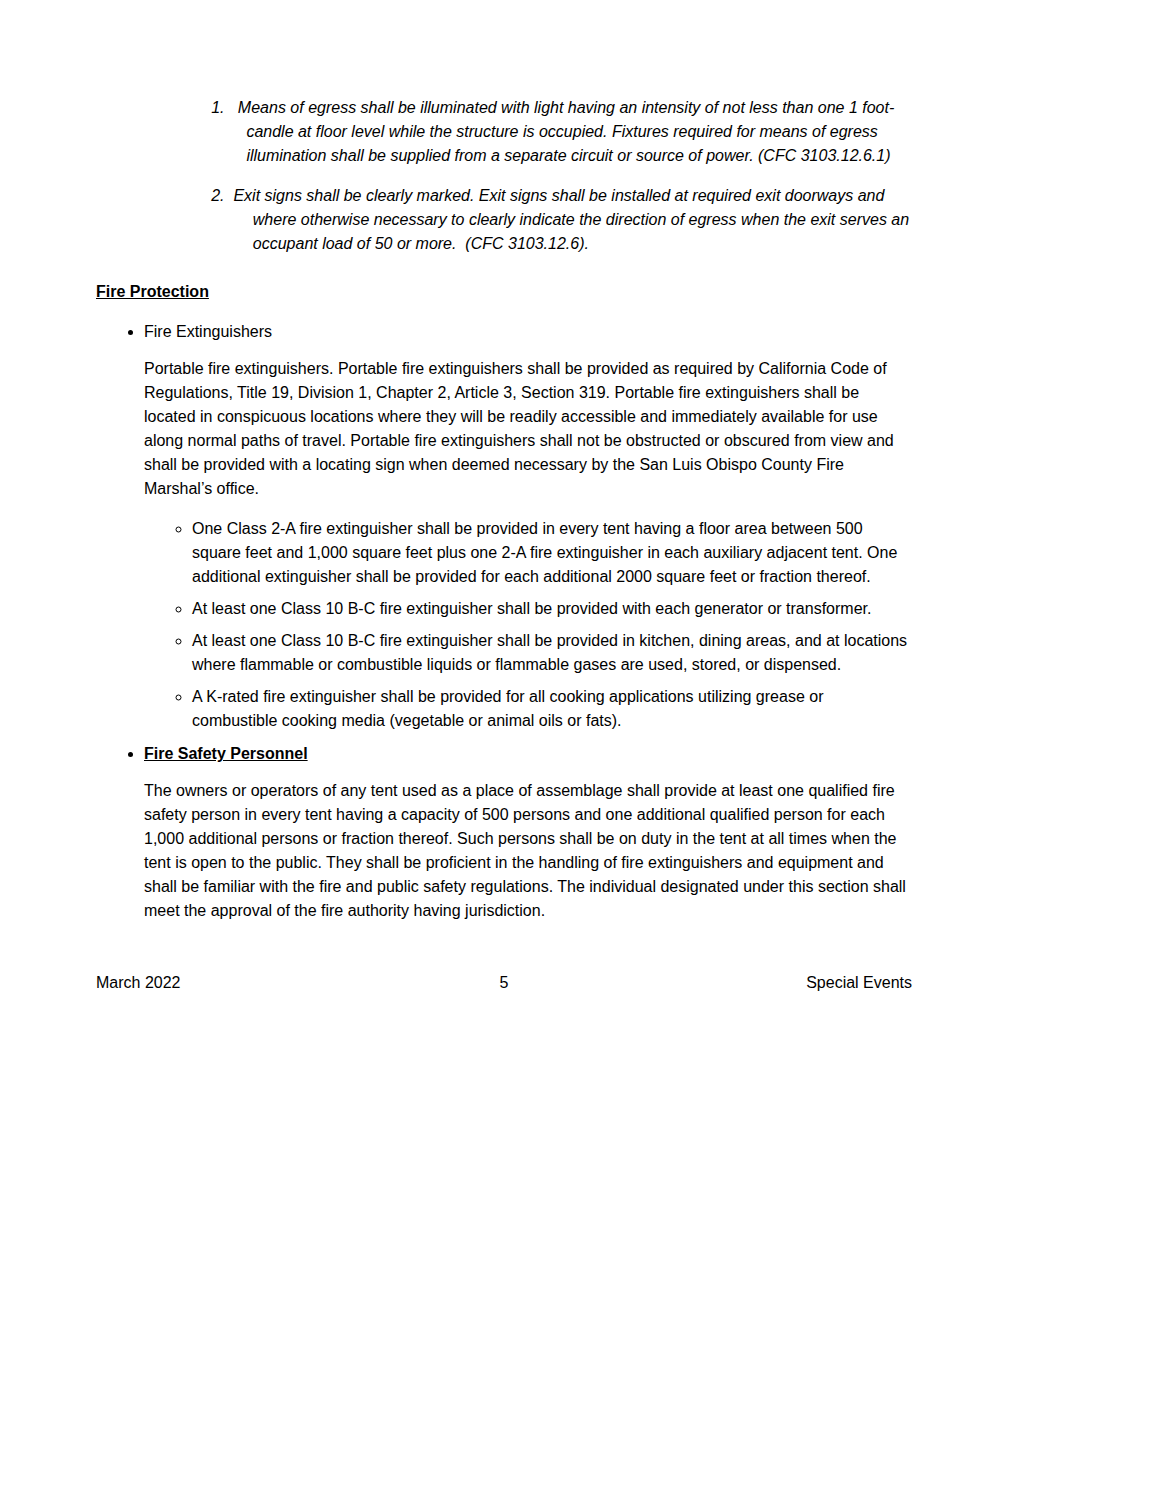1. Means of egress shall be illuminated with light having an intensity of not less than one 1 foot-candle at floor level while the structure is occupied. Fixtures required for means of egress illumination shall be supplied from a separate circuit or source of power. (CFC 3103.12.6.1)
2. Exit signs shall be clearly marked. Exit signs shall be installed at required exit doorways and where otherwise necessary to clearly indicate the direction of egress when the exit serves an occupant load of 50 or more. (CFC 3103.12.6).
Fire Protection
Fire Extinguishers
Portable fire extinguishers. Portable fire extinguishers shall be provided as required by California Code of Regulations, Title 19, Division 1, Chapter 2, Article 3, Section 319. Portable fire extinguishers shall be located in conspicuous locations where they will be readily accessible and immediately available for use along normal paths of travel. Portable fire extinguishers shall not be obstructed or obscured from view and shall be provided with a locating sign when deemed necessary by the San Luis Obispo County Fire Marshal’s office.
One Class 2-A fire extinguisher shall be provided in every tent having a floor area between 500 square feet and 1,000 square feet plus one 2-A fire extinguisher in each auxiliary adjacent tent. One additional extinguisher shall be provided for each additional 2000 square feet or fraction thereof.
At least one Class 10 B-C fire extinguisher shall be provided with each generator or transformer.
At least one Class 10 B-C fire extinguisher shall be provided in kitchen, dining areas, and at locations where flammable or combustible liquids or flammable gases are used, stored, or dispensed.
A K-rated fire extinguisher shall be provided for all cooking applications utilizing grease or combustible cooking media (vegetable or animal oils or fats).
Fire Safety Personnel
The owners or operators of any tent used as a place of assemblage shall provide at least one qualified fire safety person in every tent having a capacity of 500 persons and one additional qualified person for each 1,000 additional persons or fraction thereof. Such persons shall be on duty in the tent at all times when the tent is open to the public. They shall be proficient in the handling of fire extinguishers and equipment and shall be familiar with the fire and public safety regulations. The individual designated under this section shall meet the approval of the fire authority having jurisdiction.
March 2022
5
Special Events